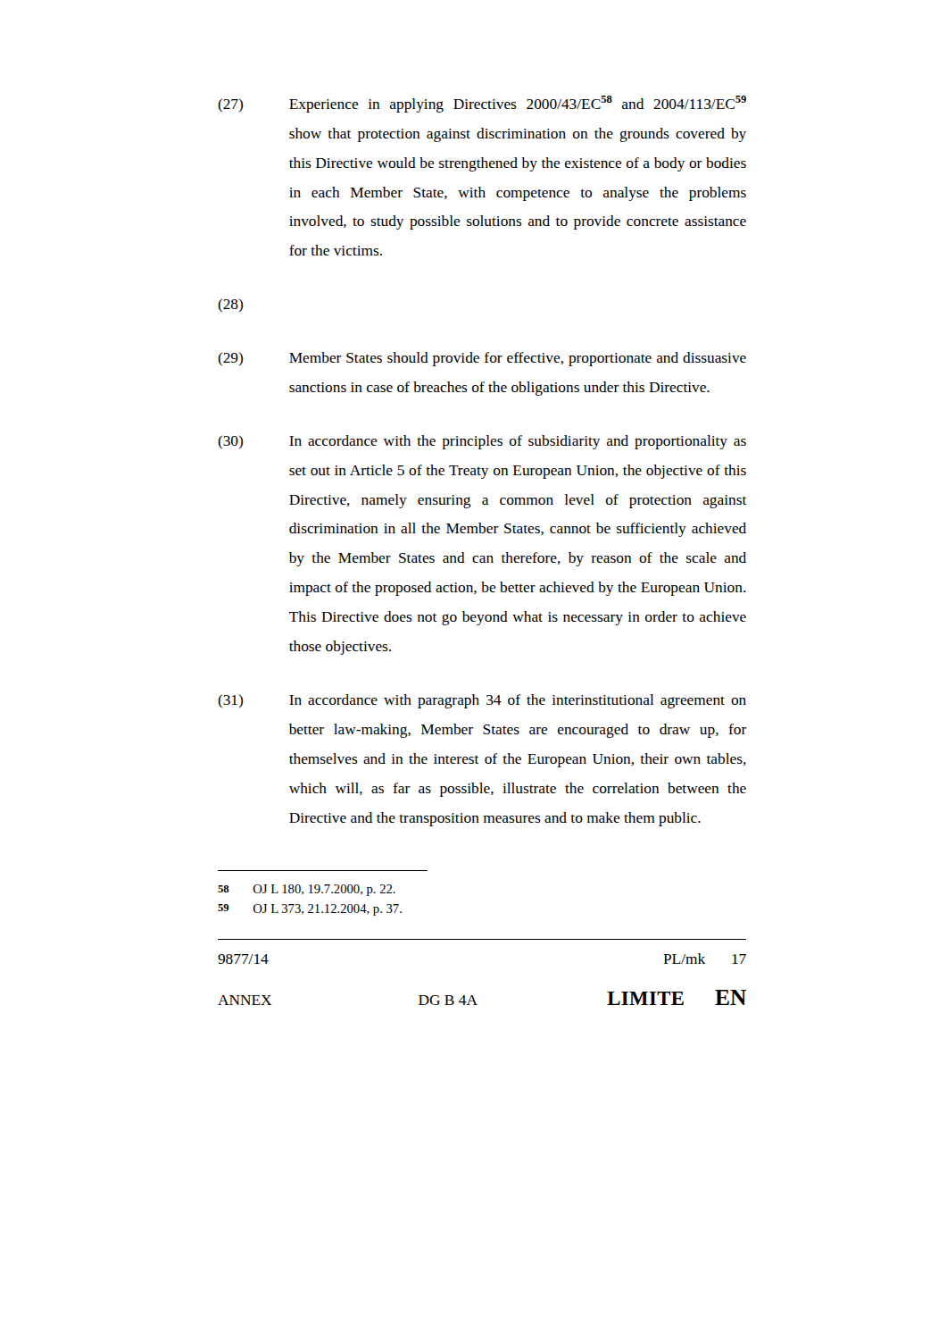(27)
Experience in applying Directives 2000/43/EC58 and 2004/113/EC59 show that protection against discrimination on the grounds covered by this Directive would be strengthened by the existence of a body or bodies in each Member State, with competence to analyse the problems involved, to study possible solutions and to provide concrete assistance for the victims.
(28)
(29)
Member States should provide for effective, proportionate and dissuasive sanctions in case of breaches of the obligations under this Directive.
(30)
In accordance with the principles of subsidiarity and proportionality as set out in Article 5 of the Treaty on European Union, the objective of this Directive, namely ensuring a common level of protection against discrimination in all the Member States, cannot be sufficiently achieved by the Member States and can therefore, by reason of the scale and impact of the proposed action, be better achieved by the European Union. This Directive does not go beyond what is necessary in order to achieve those objectives.
(31)
In accordance with paragraph 34 of the interinstitutional agreement on better law-making, Member States are encouraged to draw up, for themselves and in the interest of the European Union, their own tables, which will, as far as possible, illustrate the correlation between the Directive and the transposition measures and to make them public.
58
OJ L 180, 19.7.2000, p. 22.
59
OJ L 373, 21.12.2004, p. 37.
9877/14
PL/mk 17
ANNEX
DG B 4A
LIMITE EN